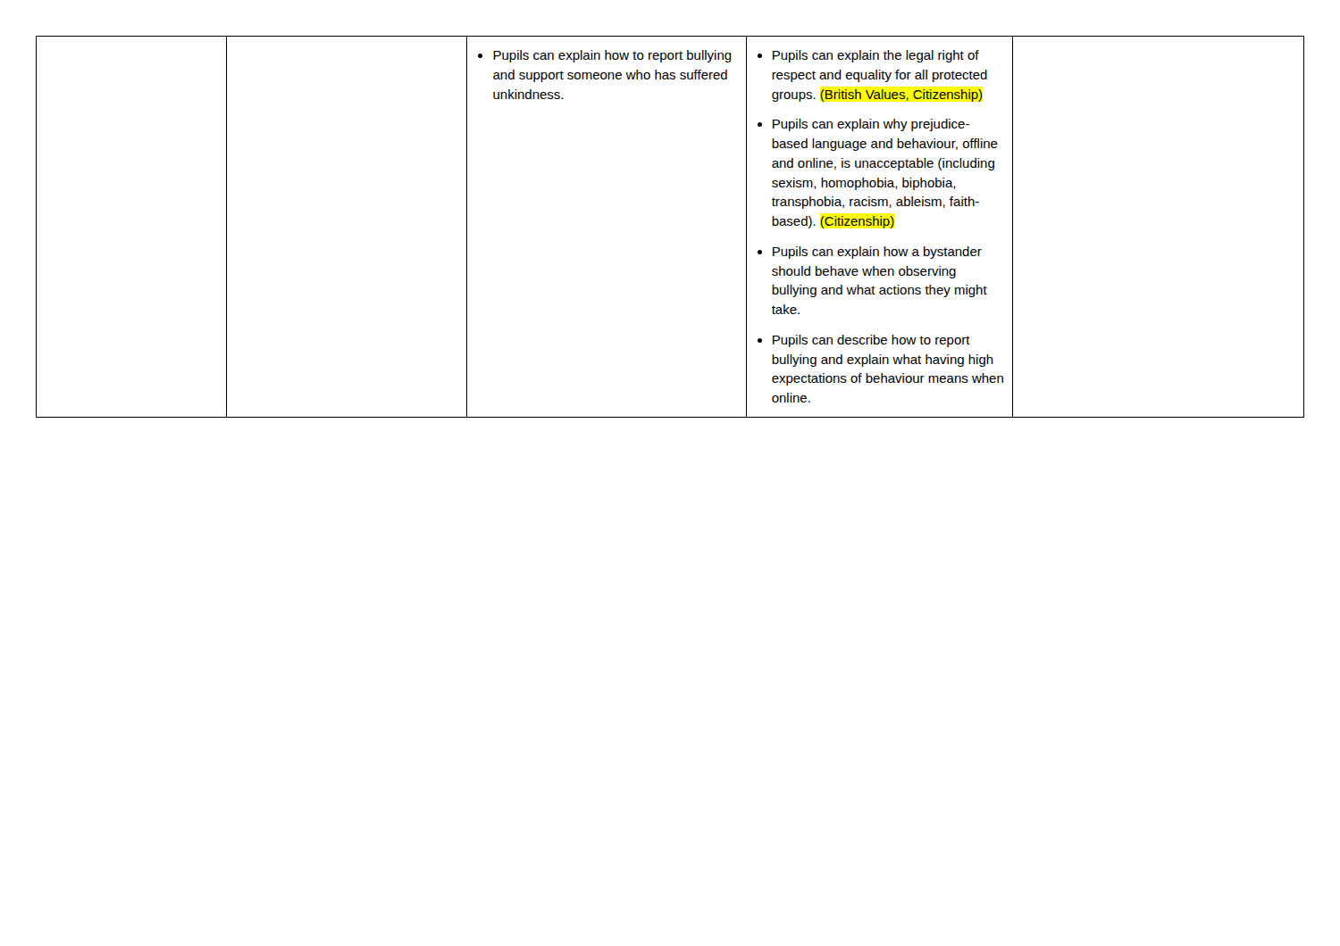| | | Pupils can explain how to report bullying and support someone who has suffered unkindness. | Pupils can explain the legal right of respect and equality for all protected groups. (British Values, Citizenship) Pupils can explain why prejudice-based language and behaviour, offline and online, is unacceptable (including sexism, homophobia, biphobia, transphobia, racism, ableism, faith-based). (Citizenship) Pupils can explain how a bystander should behave when observing bullying and what actions they might take. Pupils can describe how to report bullying and explain what having high expectations of behaviour means when online. | |